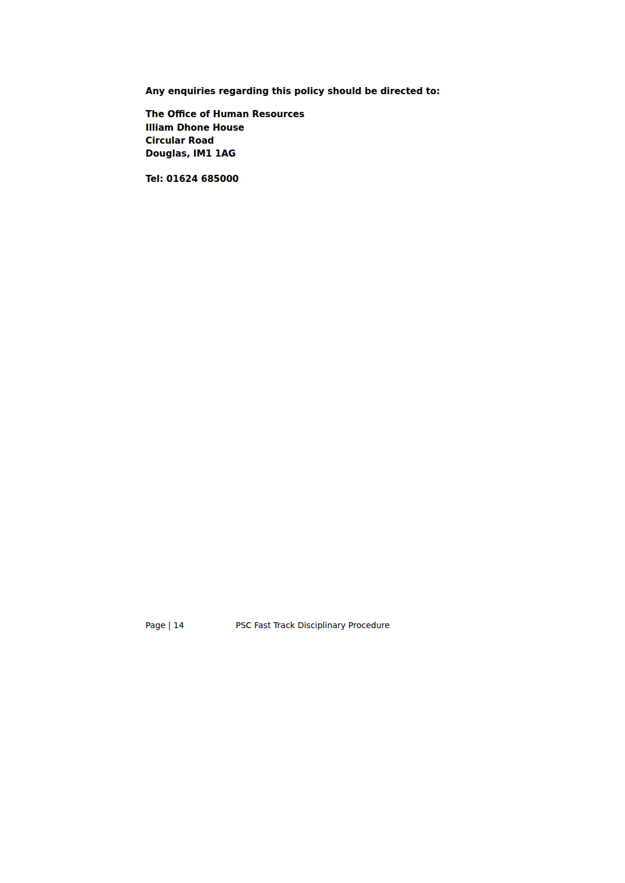Any enquiries regarding this policy should be directed to:
The Office of Human Resources Illiam Dhone House Circular Road Douglas, IM1 1AG
Tel: 01624 685000
Page | 14 PSC Fast Track Disciplinary Procedure